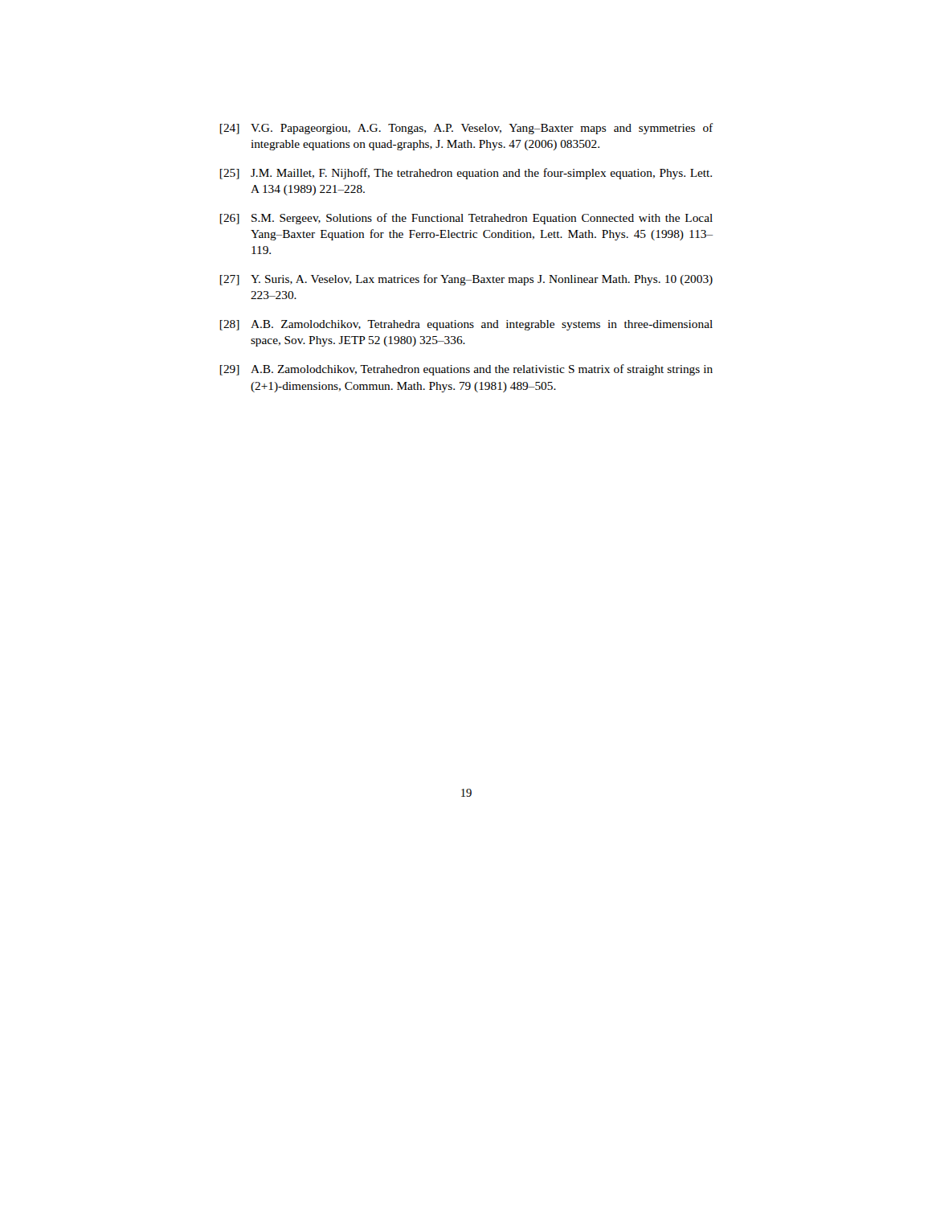[24] V.G. Papageorgiou, A.G. Tongas, A.P. Veselov, Yang–Baxter maps and symmetries of integrable equations on quad-graphs, J. Math. Phys. 47 (2006) 083502.
[25] J.M. Maillet, F. Nijhoff, The tetrahedron equation and the four-simplex equation, Phys. Lett. A 134 (1989) 221–228.
[26] S.M. Sergeev, Solutions of the Functional Tetrahedron Equation Connected with the Local Yang–Baxter Equation for the Ferro-Electric Condition, Lett. Math. Phys. 45 (1998) 113–119.
[27] Y. Suris, A. Veselov, Lax matrices for Yang–Baxter maps J. Nonlinear Math. Phys. 10 (2003) 223–230.
[28] A.B. Zamolodchikov, Tetrahedra equations and integrable systems in three-dimensional space, Sov. Phys. JETP 52 (1980) 325–336.
[29] A.B. Zamolodchikov, Tetrahedron equations and the relativistic S matrix of straight strings in (2+1)-dimensions, Commun. Math. Phys. 79 (1981) 489–505.
19